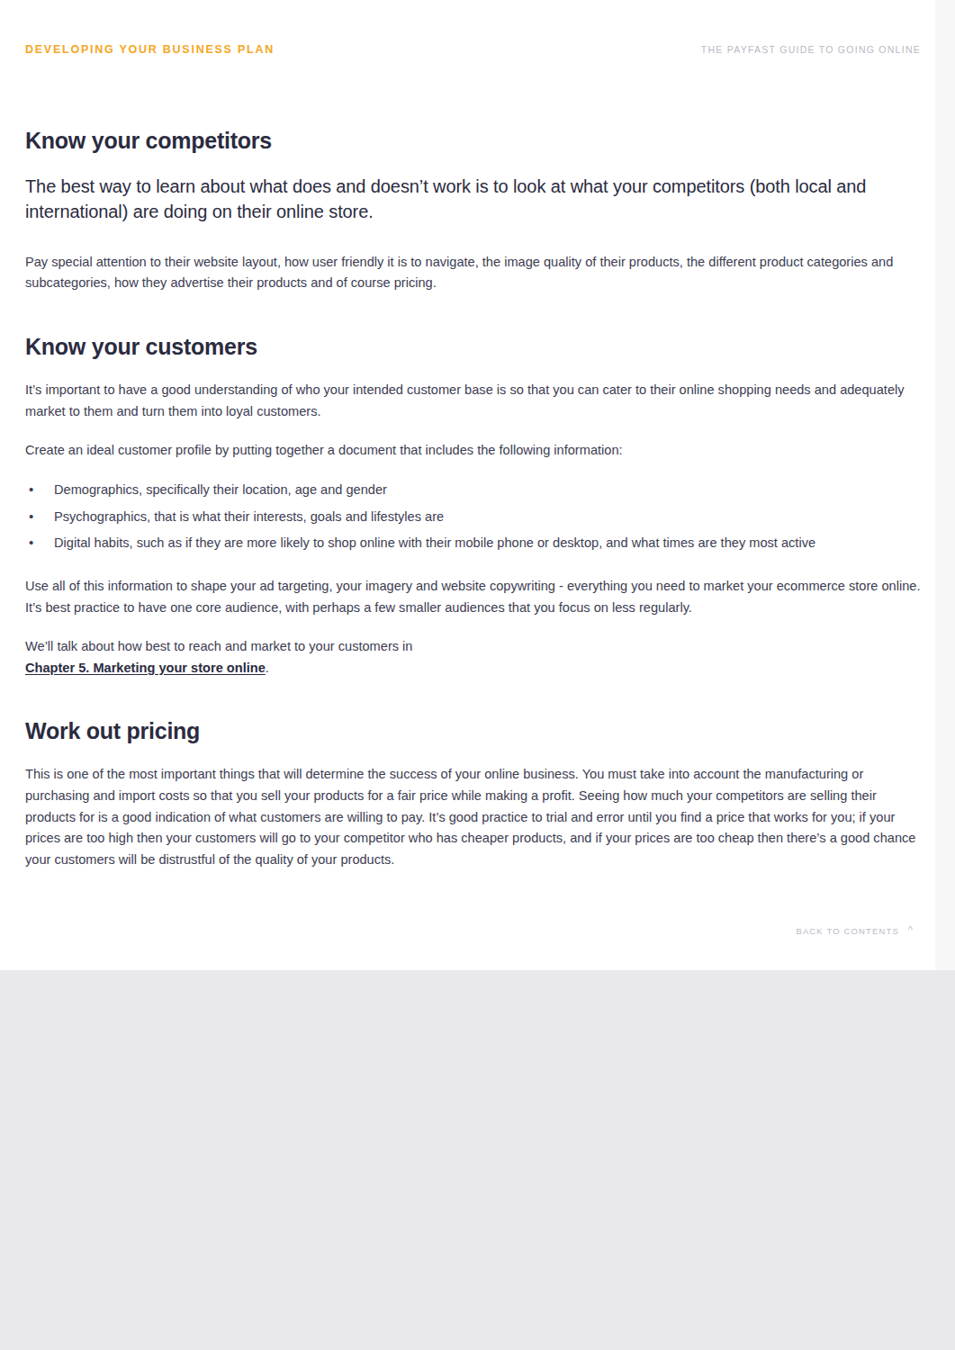Developing your business plan The Payfast guide to going online
Know your competitors
The best way to learn about what does and doesn’t work is to look at what your competitors (both local and international) are doing on their online store.
Pay special attention to their website layout, how user friendly it is to navigate, the image quality of their products, the different product categories and subcategories, how they advertise their products and of course pricing.
Know your customers
It’s important to have a good understanding of who your intended customer base is so that you can cater to their online shopping needs and adequately market to them and turn them into loyal customers.
Create an ideal customer profile by putting together a document that includes the following information:
Demographics, specifically their location, age and gender
Psychographics, that is what their interests, goals and lifestyles are
Digital habits, such as if they are more likely to shop online with their mobile phone or desktop, and what times are they most active
Use all of this information to shape your ad targeting, your imagery and website copywriting - everything you need to market your ecommerce store online. It’s best practice to have one core audience, with perhaps a few smaller audiences that you focus on less regularly.
We’ll talk about how best to reach and market to your customers in
Chapter 5. Marketing your store online.
Work out pricing
This is one of the most important things that will determine the success of your online business. You must take into account the manufacturing or purchasing and import costs so that you sell your products for a fair price while making a profit. Seeing how much your competitors are selling their products for is a good indication of what customers are willing to pay. It’s good practice to trial and error until you find a price that works for you; if your prices are too high then your customers will go to your competitor who has cheaper products, and if your prices are too cheap then there’s a good chance your customers will be distrustful of the quality of your products.
Back to contents ^ 8